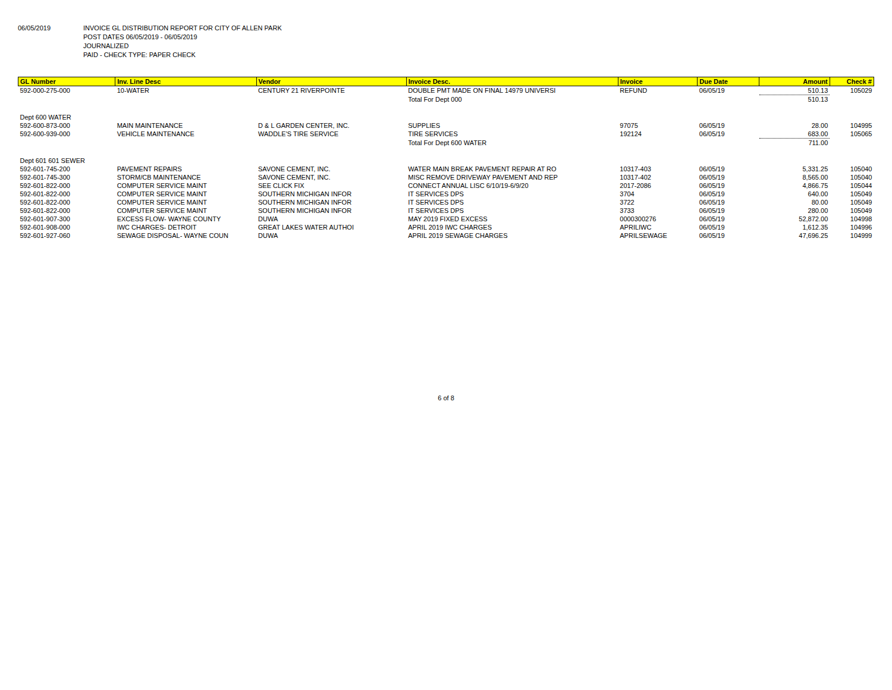06/05/2019 INVOICE GL DISTRIBUTION REPORT FOR CITY OF ALLEN PARK
POST DATES 06/05/2019 - 06/05/2019
JOURNALIZED
PAID - CHECK TYPE: PAPER CHECK
| GL Number | Inv. Line Desc | Vendor | Invoice Desc. | Invoice | Due Date | Amount | Check # |
| --- | --- | --- | --- | --- | --- | --- | --- |
| 592-000-275-000 | 10-WATER | CENTURY 21 RIVERPOINTE | DOUBLE PMT MADE ON FINAL 14979 UNIVERSI | REFUND | 06/05/19 | 510.13 | 105029 |
| | | | Total For Dept 000 | | | 510.13 | |
| Dept 600 WATER |
| 592-600-873-000 | MAIN MAINTENANCE | D & L GARDEN CENTER, INC. | SUPPLIES | 97075 | 06/05/19 | 28.00 | 104995 |
| 592-600-939-000 | VEHICLE MAINTENANCE | WADDLE'S TIRE SERVICE | TIRE SERVICES | 192124 | 06/05/19 | 683.00 | 105065 |
| | | | Total For Dept 600 WATER | | | 711.00 | |
| Dept 601 601 SEWER |
| 592-601-745-200 | PAVEMENT REPAIRS | SAVONE CEMENT, INC. | WATER MAIN BREAK PAVEMENT REPAIR AT RO | 10317-403 | 06/05/19 | 5,331.25 | 105040 |
| 592-601-745-300 | STORM/CB MAINTENANCE | SAVONE CEMENT, INC. | MISC REMOVE DRIVEWAY PAVEMENT AND REP | 10317-402 | 06/05/19 | 8,565.00 | 105040 |
| 592-601-822-000 | COMPUTER SERVICE MAINT | SEE CLICK FIX | CONNECT ANNUAL LISC 6/10/19-6/9/20 | 2017-2086 | 06/05/19 | 4,866.75 | 105044 |
| 592-601-822-000 | COMPUTER SERVICE MAINT | SOUTHERN MICHIGAN INFOR | IT SERVICES DPS | 3704 | 06/05/19 | 640.00 | 105049 |
| 592-601-822-000 | COMPUTER SERVICE MAINT | SOUTHERN MICHIGAN INFOR | IT SERVICES DPS | 3722 | 06/05/19 | 80.00 | 105049 |
| 592-601-822-000 | COMPUTER SERVICE MAINT | SOUTHERN MICHIGAN INFOR | IT SERVICES DPS | 3733 | 06/05/19 | 280.00 | 105049 |
| 592-601-907-300 | EXCESS FLOW- WAYNE COUNTY | DUWA | MAY 2019 FIXED EXCESS | 0000300276 | 06/05/19 | 52,872.00 | 104998 |
| 592-601-908-000 | IWC CHARGES- DETROIT | GREAT LAKES WATER AUTHOI | APRIL 2019 IWC CHARGES | APRILIWC | 06/05/19 | 1,612.35 | 104996 |
| 592-601-927-060 | SEWAGE DISPOSAL- WAYNE COUN | DUWA | APRIL 2019 SEWAGE CHARGES | APRILSEWAGE | 06/05/19 | 47,696.25 | 104999 |
6 of 8